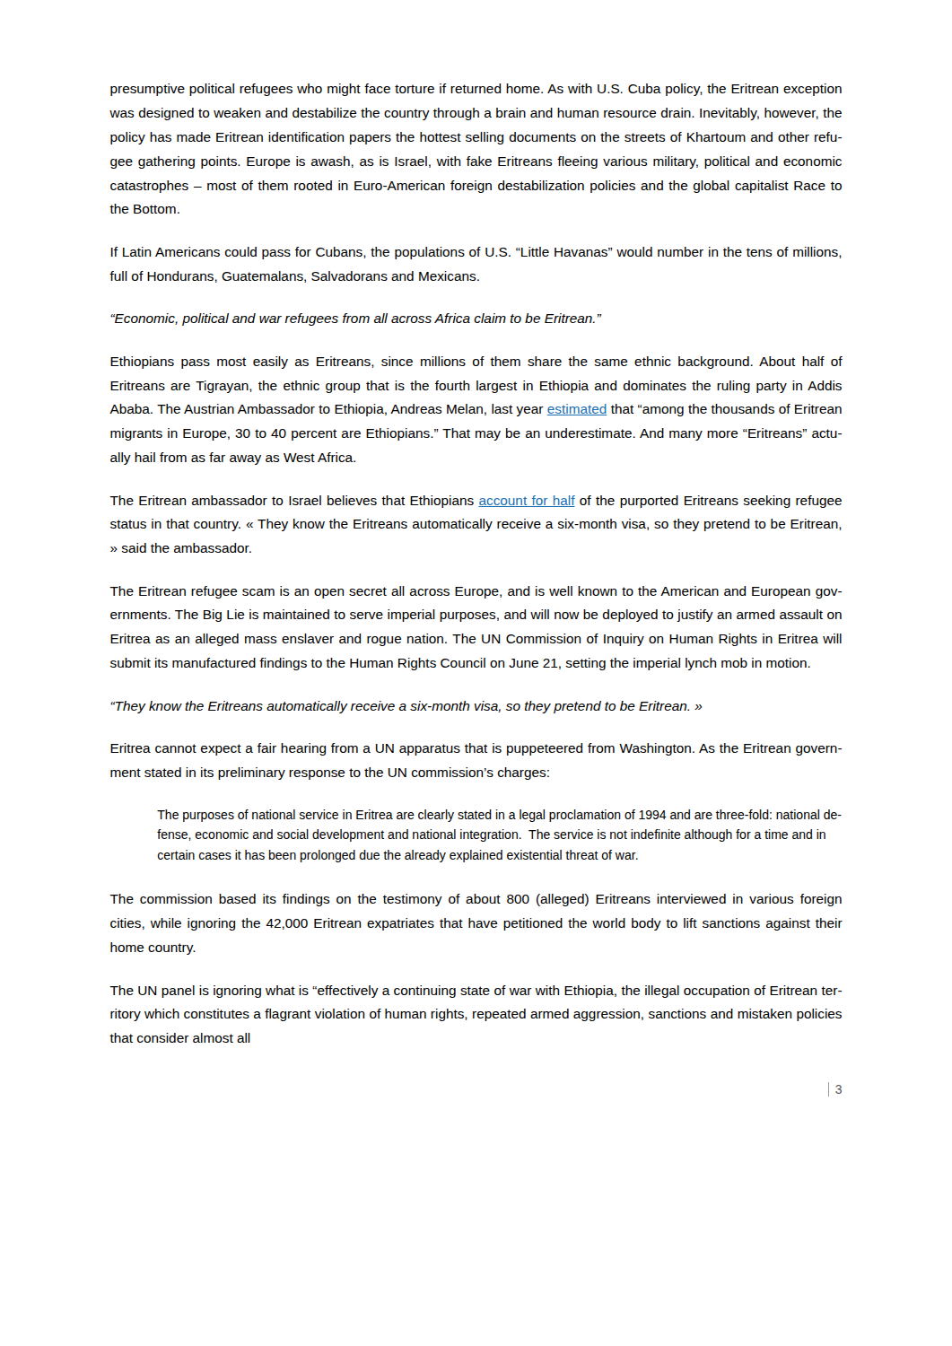presumptive political refugees who might face torture if returned home. As with U.S. Cuba policy, the Eritrean exception was designed to weaken and destabilize the country through a brain and human resource drain. Inevitably, however, the policy has made Eritrean identification papers the hottest selling documents on the streets of Khartoum and other refugee gathering points. Europe is awash, as is Israel, with fake Eritreans fleeing various military, political and economic catastrophes – most of them rooted in Euro-American foreign destabilization policies and the global capitalist Race to the Bottom.
If Latin Americans could pass for Cubans, the populations of U.S. “Little Havanas” would number in the tens of millions, full of Hondurans, Guatemalans, Salvadorans and Mexicans.
“Economic, political and war refugees from all across Africa claim to be Eritrean.”
Ethiopians pass most easily as Eritreans, since millions of them share the same ethnic background. About half of Eritreans are Tigrayan, the ethnic group that is the fourth largest in Ethiopia and dominates the ruling party in Addis Ababa. The Austrian Ambassador to Ethiopia, Andreas Melan, last year estimated that “among the thousands of Eritrean migrants in Europe, 30 to 40 percent are Ethiopians.” That may be an underestimate. And many more “Eritreans” actually hail from as far away as West Africa.
The Eritrean ambassador to Israel believes that Ethiopians account for half of the purported Eritreans seeking refugee status in that country. « They know the Eritreans automatically receive a six-month visa, so they pretend to be Eritrean, » said the ambassador.
The Eritrean refugee scam is an open secret all across Europe, and is well known to the American and European governments. The Big Lie is maintained to serve imperial purposes, and will now be deployed to justify an armed assault on Eritrea as an alleged mass enslaver and rogue nation. The UN Commission of Inquiry on Human Rights in Eritrea will submit its manufactured findings to the Human Rights Council on June 21, setting the imperial lynch mob in motion.
“They know the Eritreans automatically receive a six-month visa, so they pretend to be Eritrean. »
Eritrea cannot expect a fair hearing from a UN apparatus that is puppeteered from Washington. As the Eritrean government stated in its preliminary response to the UN commission’s charges:
The purposes of national service in Eritrea are clearly stated in a legal proclamation of 1994 and are three-fold: national defense, economic and social development and national integration. The service is not indefinite although for a time and in certain cases it has been prolonged due the already explained existential threat of war.
The commission based its findings on the testimony of about 800 (alleged) Eritreans interviewed in various foreign cities, while ignoring the 42,000 Eritrean expatriates that have petitioned the world body to lift sanctions against their home country.
The UN panel is ignoring what is “effectively a continuing state of war with Ethiopia, the illegal occupation of Eritrean territory which constitutes a flagrant violation of human rights, repeated armed aggression, sanctions and mistaken policies that consider almost all
3